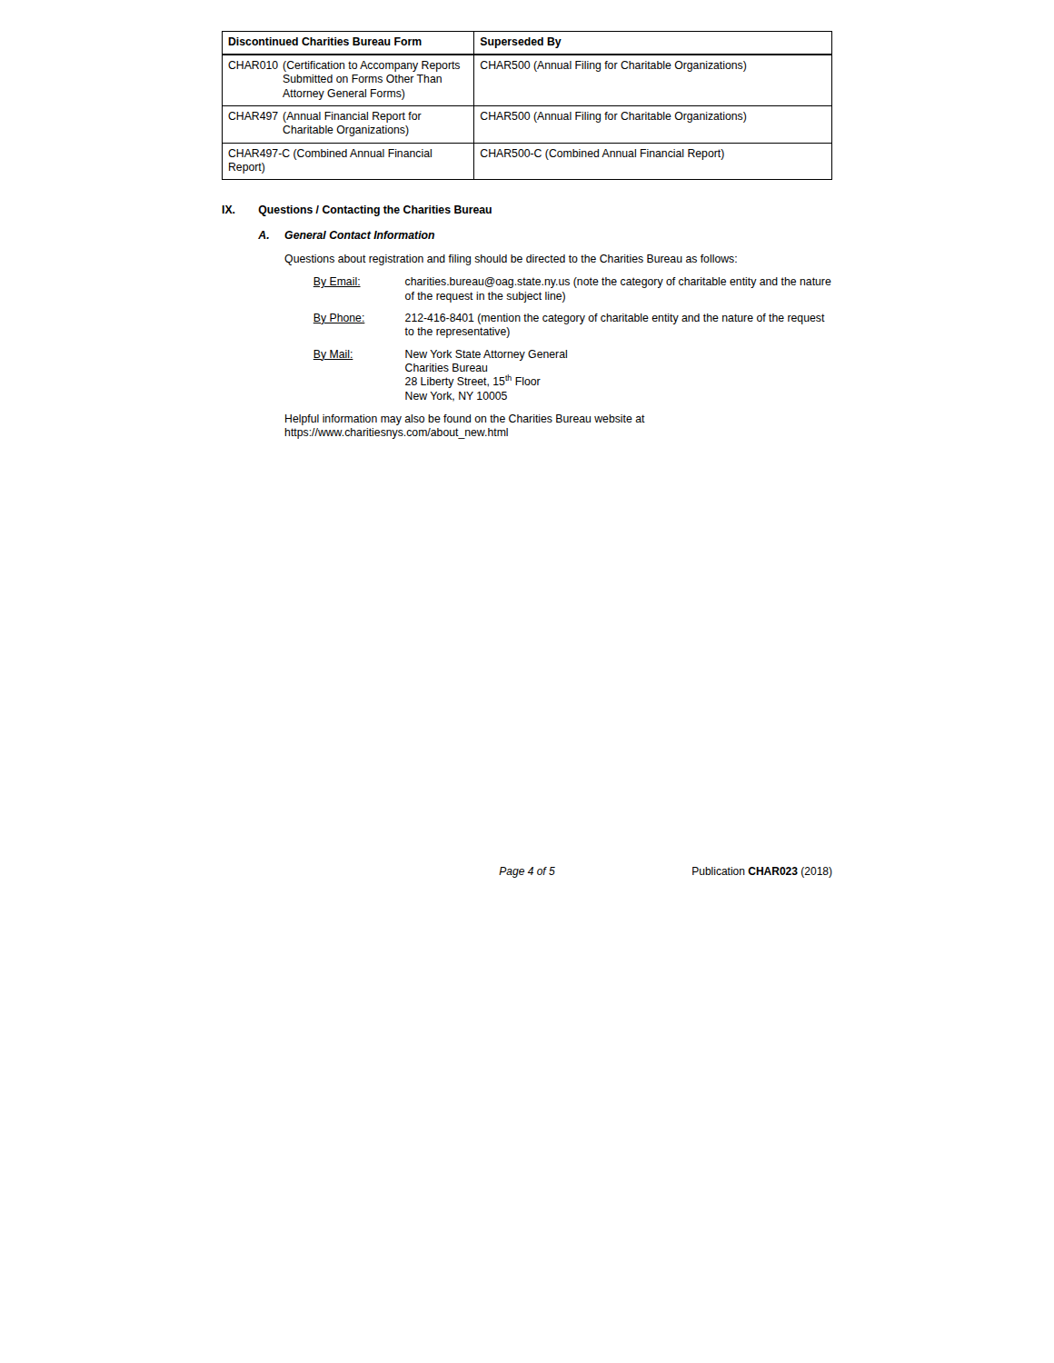| Discontinued Charities Bureau Form | Superseded By |
| --- | --- |
| CHAR010 (Certification to Accompany Reports Submitted on Forms Other Than Attorney General Forms) | CHAR500 (Annual Filing for Charitable Organizations) |
| CHAR497 (Annual Financial Report for Charitable Organizations) | CHAR500 (Annual Filing for Charitable Organizations) |
| CHAR497-C (Combined Annual Financial Report) | CHAR500-C (Combined Annual Financial Report) |
IX.
Questions / Contacting the Charities Bureau
A.
General Contact Information
Questions about registration and filing should be directed to the Charities Bureau as follows:
By Email:
charities.bureau@oag.state.ny.us (note the category of charitable entity and the nature of the request in the subject line)
By Phone:
212-416-8401 (mention the category of charitable entity and the nature of the request to the representative)
By Mail:
New York State Attorney General Charities Bureau 28 Liberty Street, 15th Floor New York, NY 10005
Helpful information may also be found on the Charities Bureau website at https://www.charitiesnys.com/about_new.html
Page 4 of 5
Publication CHAR023 (2018)